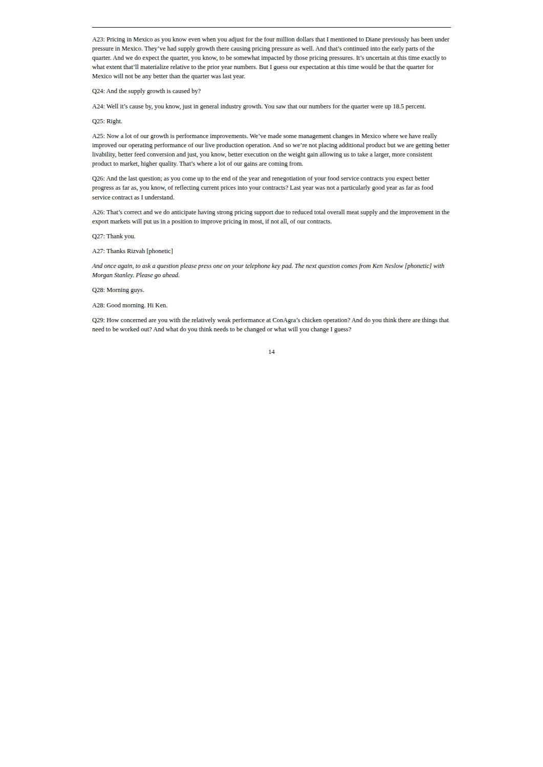A23: Pricing in Mexico as you know even when you adjust for the four million dollars that I mentioned to Diane previously has been under pressure in Mexico. They’ve had supply growth there causing pricing pressure as well. And that’s continued into the early parts of the quarter. And we do expect the quarter, you know, to be somewhat impacted by those pricing pressures. It’s uncertain at this time exactly to what extent that’ll materialize relative to the prior year numbers. But I guess our expectation at this time would be that the quarter for Mexico will not be any better than the quarter was last year.
Q24: And the supply growth is caused by?
A24: Well it’s cause by, you know, just in general industry growth. You saw that our numbers for the quarter were up 18.5 percent.
Q25: Right.
A25: Now a lot of our growth is performance improvements. We’ve made some management changes in Mexico where we have really improved our operating performance of our live production operation. And so we’re not placing additional product but we are getting better livability, better feed conversion and just, you know, better execution on the weight gain allowing us to take a larger, more consistent product to market, higher quality. That’s where a lot of our gains are coming from.
Q26: And the last question; as you come up to the end of the year and renegotiation of your food service contracts you expect better progress as far as, you know, of reflecting current prices into your contracts? Last year was not a particularly good year as far as food service contract as I understand.
A26: That’s correct and we do anticipate having strong pricing support due to reduced total overall meat supply and the improvement in the export markets will put us in a position to improve pricing in most, if not all, of our contracts.
Q27: Thank you.
A27: Thanks Rizvah [phonetic]
And once again, to ask a question please press one on your telephone key pad. The next question comes from Ken Neslow [phonetic] with Morgan Stanley. Please go ahead.
Q28: Morning guys.
A28: Good morning. Hi Ken.
Q29: How concerned are you with the relatively weak performance at ConAgra’s chicken operation? And do you think there are things that need to be worked out? And what do you think needs to be changed or what will you change I guess?
14